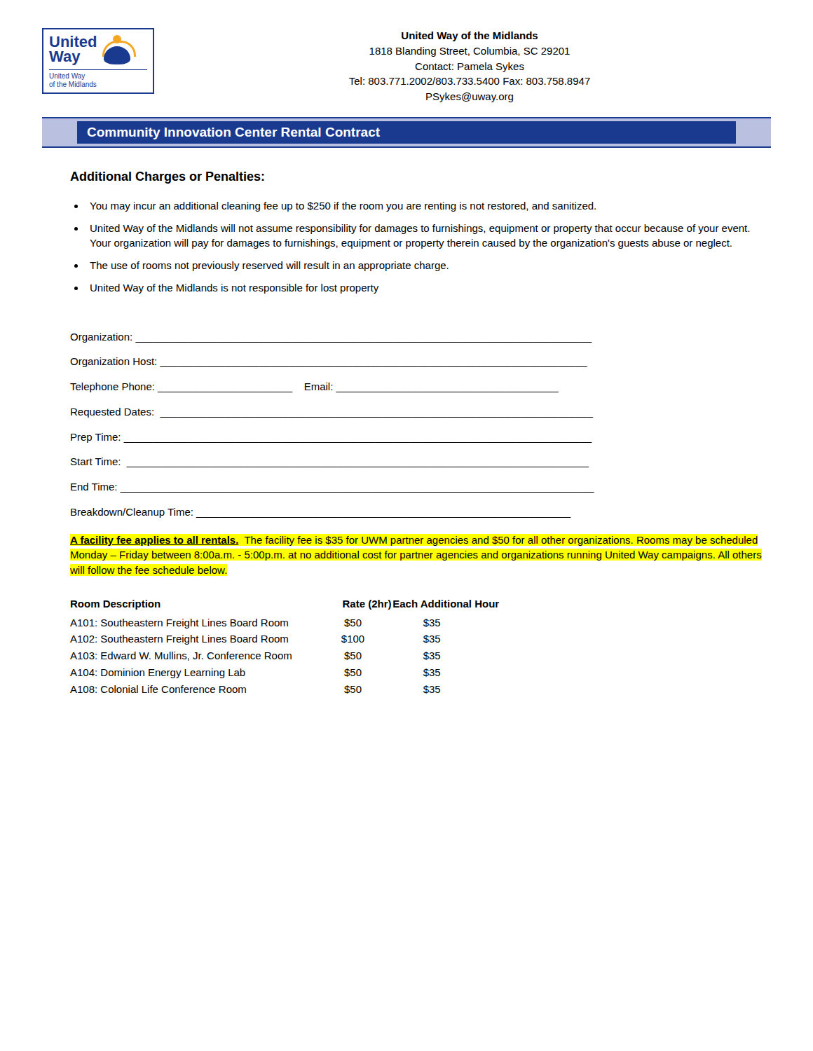United
Way
United Way
of the Midlands
United Way of the Midlands
1818 Blanding Street, Columbia, SC 29201
Contact: Pamela Sykes
Tel: 803.771.2002/803.733.5400 Fax: 803.758.8947
PSykes@uway.org
Community Innovation Center Rental Contract
Additional Charges or Penalties:
You may incur an additional cleaning fee up to $250 if the room you are renting is not restored, and sanitized.
United Way of the Midlands will not assume responsibility for damages to furnishings, equipment or property that occur because of your event. Your organization will pay for damages to furnishings, equipment or property therein caused by the organization's guests abuse or neglect.
The use of rooms not previously reserved will result in an appropriate charge.
United Way of the Midlands is not responsible for lost property
Organization: ______________________________________________________________________________
Organization Host: _________________________________________________________________________
Telephone Phone: _______________________ Email: ______________________________________
Requested Dates: __________________________________________________________________________
Prep Time: ________________________________________________________________________________
Start Time: _______________________________________________________________________________
End Time: _________________________________________________________________________________
Breakdown/Cleanup Time: ________________________________________________________________
A facility fee applies to all rentals. The facility fee is $35 for UWM partner agencies and $50 for all other organizations. Rooms may be scheduled Monday – Friday between 8:00a.m. - 5:00p.m. at no additional cost for partner agencies and organizations running United Way campaigns. All others will follow the fee schedule below.
| Room Description | Rate (2hr) | Each Additional Hour |
| --- | --- | --- |
| A101: Southeastern Freight Lines Board Room | $50 | $35 |
| A102: Southeastern Freight Lines Board Room | $100 | $35 |
| A103: Edward W. Mullins, Jr. Conference Room | $50 | $35 |
| A104: Dominion Energy Learning Lab | $50 | $35 |
| A108: Colonial Life Conference Room | $50 | $35 |